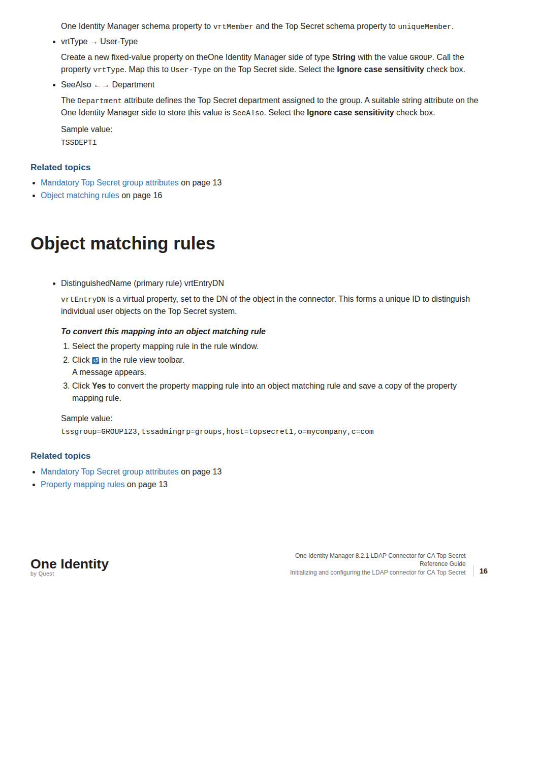One Identity Manager schema property to vrtMember and the Top Secret schema property to uniqueMember.
vrtType → User-Type
Create a new fixed-value property on theOne Identity Manager side of type String with the value GROUP. Call the property vrtType. Map this to User-Type on the Top Secret side. Select the Ignore case sensitivity check box.
SeeAlso ←→ Department
The Department attribute defines the Top Secret department assigned to the group. A suitable string attribute on the One Identity Manager side to store this value is SeeAlso. Select the Ignore case sensitivity check box.
Sample value:
TSSDEPT1
Related topics
Mandatory Top Secret group attributes on page 13
Object matching rules on page 16
Object matching rules
DistinguishedName (primary rule) vrtEntryDN
vrtEntryDN is a virtual property, set to the DN of the object in the connector. This forms a unique ID to distinguish individual user objects on the Top Secret system.
To convert this mapping into an object matching rule
Select the property mapping rule in the rule window.
Click ↺ in the rule view toolbar.
A message appears.
Click Yes to convert the property mapping rule into an object matching rule and save a copy of the property mapping rule.
Sample value:
tssgroup=GROUP123,tssadmingrp=groups,host=topsecret1,o=mycompany,c=com
Related topics
Mandatory Top Secret group attributes on page 13
Property mapping rules on page 13
One Identityby Quest
One Identity Manager 8.2.1 LDAP Connector for CA Top Secret
Reference Guide
Initializing and configuring the LDAP connector for CA Top Secret
16